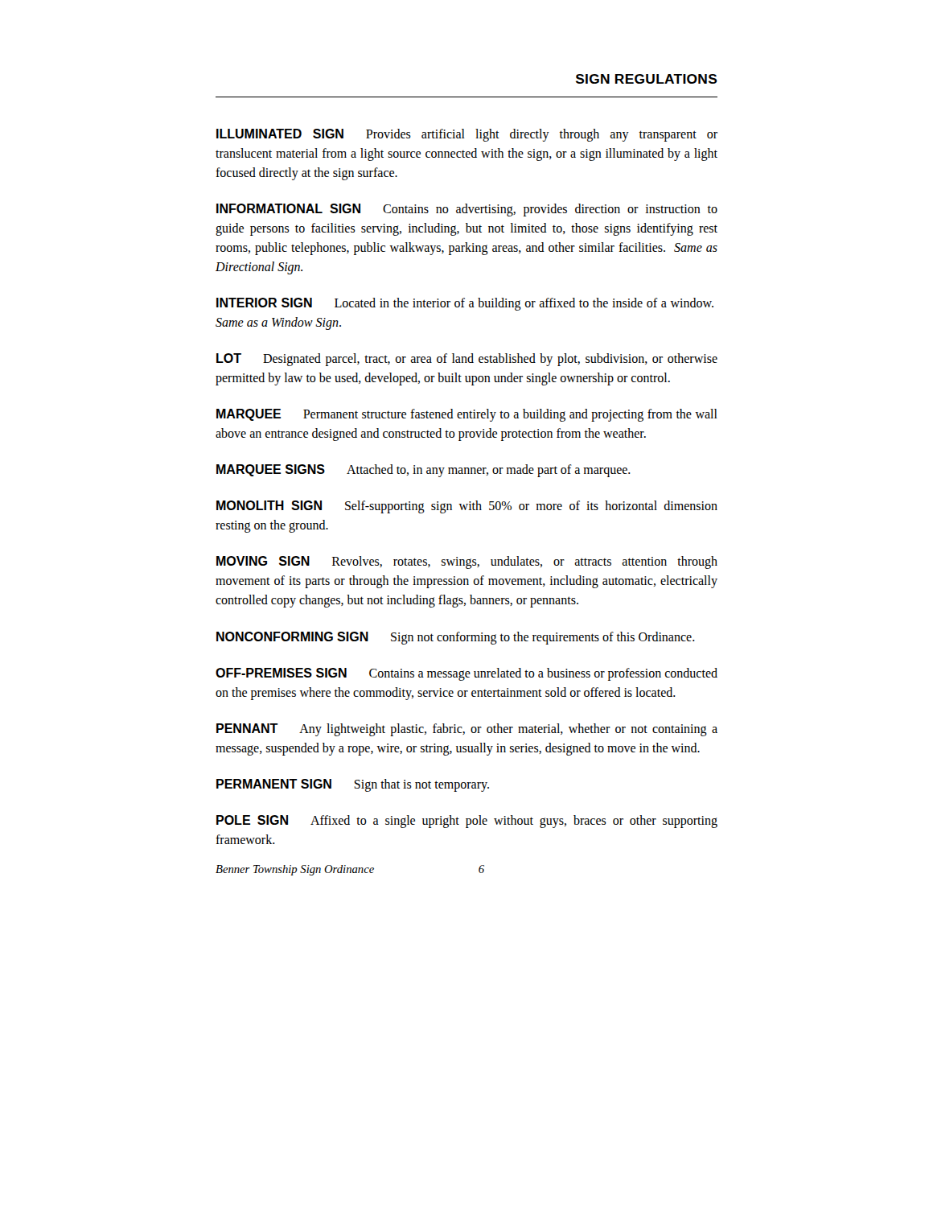SIGN REGULATIONS
ILLUMINATED SIGN Provides artificial light directly through any transparent or translucent material from a light source connected with the sign, or a sign illuminated by a light focused directly at the sign surface.
INFORMATIONAL SIGN Contains no advertising, provides direction or instruction to guide persons to facilities serving, including, but not limited to, those signs identifying rest rooms, public telephones, public walkways, parking areas, and other similar facilities. Same as Directional Sign.
INTERIOR SIGN Located in the interior of a building or affixed to the inside of a window. Same as a Window Sign.
LOT Designated parcel, tract, or area of land established by plot, subdivision, or otherwise permitted by law to be used, developed, or built upon under single ownership or control.
MARQUEE Permanent structure fastened entirely to a building and projecting from the wall above an entrance designed and constructed to provide protection from the weather.
MARQUEE SIGNS Attached to, in any manner, or made part of a marquee.
MONOLITH SIGN Self-supporting sign with 50% or more of its horizontal dimension resting on the ground.
MOVING SIGN Revolves, rotates, swings, undulates, or attracts attention through movement of its parts or through the impression of movement, including automatic, electrically controlled copy changes, but not including flags, banners, or pennants.
NONCONFORMING SIGN Sign not conforming to the requirements of this Ordinance.
OFF-PREMISES SIGN Contains a message unrelated to a business or profession conducted on the premises where the commodity, service or entertainment sold or offered is located.
PENNANT Any lightweight plastic, fabric, or other material, whether or not containing a message, suspended by a rope, wire, or string, usually in series, designed to move in the wind.
PERMANENT SIGN Sign that is not temporary.
POLE SIGN Affixed to a single upright pole without guys, braces or other supporting framework.
Benner Township Sign Ordinance6